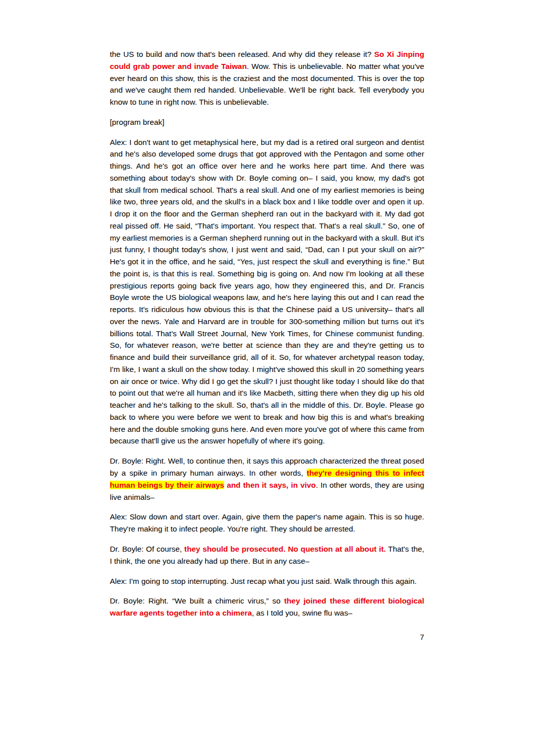the US to build and now that's been released. And why did they release it? So Xi Jinping could grab power and invade Taiwan. Wow. This is unbelievable. No matter what you've ever heard on this show, this is the craziest and the most documented. This is over the top and we've caught them red handed. Unbelievable. We'll be right back. Tell everybody you know to tune in right now. This is unbelievable.
[program break]
Alex: I don't want to get metaphysical here, but my dad is a retired oral surgeon and dentist and he's also developed some drugs that got approved with the Pentagon and some other things. And he's got an office over here and he works here part time. And there was something about today's show with Dr. Boyle coming on– I said, you know, my dad's got that skull from medical school. That's a real skull. And one of my earliest memories is being like two, three years old, and the skull's in a black box and I like toddle over and open it up. I drop it on the floor and the German shepherd ran out in the backyard with it. My dad got real pissed off. He said, “That's important. You respect that. That's a real skull.” So, one of my earliest memories is a German shepherd running out in the backyard with a skull. But it's just funny, I thought today's show, I just went and said, “Dad, can I put your skull on air?” He's got it in the office, and he said, “Yes, just respect the skull and everything is fine.” But the point is, is that this is real. Something big is going on. And now I'm looking at all these prestigious reports going back five years ago, how they engineered this, and Dr. Francis Boyle wrote the US biological weapons law, and he's here laying this out and I can read the reports. It's ridiculous how obvious this is that the Chinese paid a US university– that's all over the news. Yale and Harvard are in trouble for 300-something million but turns out it's billions total. That's Wall Street Journal, New York Times, for Chinese communist funding. So, for whatever reason, we're better at science than they are and they're getting us to finance and build their surveillance grid, all of it. So, for whatever archetypal reason today, I'm like, I want a skull on the show today. I might've showed this skull in 20 something years on air once or twice. Why did I go get the skull? I just thought like today I should like do that to point out that we're all human and it's like Macbeth, sitting there when they dig up his old teacher and he's talking to the skull. So, that's all in the middle of this. Dr. Boyle. Please go back to where you were before we went to break and how big this is and what's breaking here and the double smoking guns here. And even more you've got of where this came from because that'll give us the answer hopefully of where it's going.
Dr. Boyle: Right. Well, to continue then, it says this approach characterized the threat posed by a spike in primary human airways. In other words, they're designing this to infect human beings by their airways and then it says, in vivo. In other words, they are using live animals–
Alex: Slow down and start over. Again, give them the paper's name again. This is so huge. They're making it to infect people. You're right. They should be arrested.
Dr. Boyle: Of course, they should be prosecuted. No question at all about it. That's the, I think, the one you already had up there. But in any case–
Alex: I'm going to stop interrupting. Just recap what you just said. Walk through this again.
Dr. Boyle: Right. “We built a chimeric virus,” so they joined these different biological warfare agents together into a chimera, as I told you, swine flu was–
7